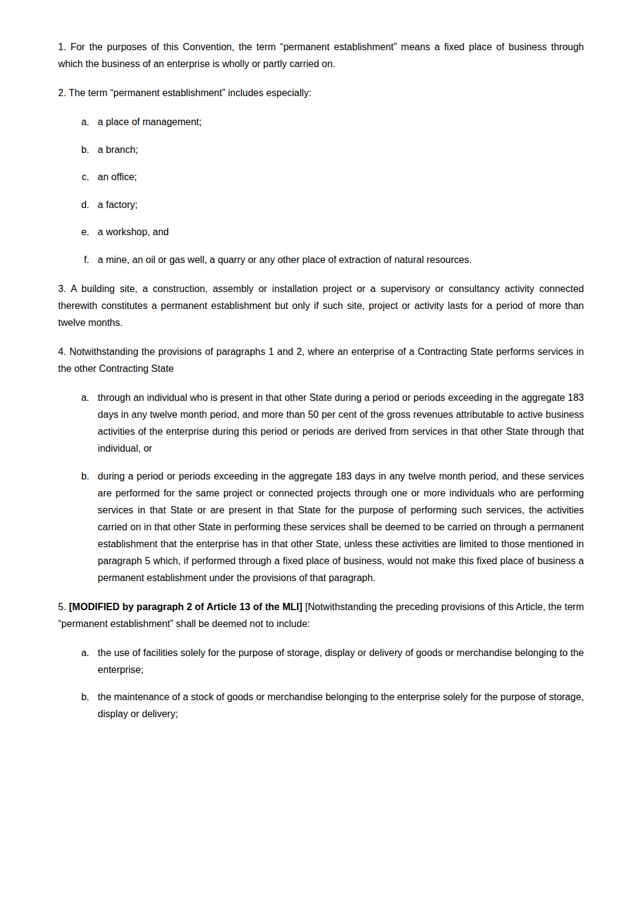1. For the purposes of this Convention, the term “permanent establishment” means a fixed place of business through which the business of an enterprise is wholly or partly carried on.
2. The term “permanent establishment” includes especially:
a place of management;
a branch;
an office;
a factory;
a workshop, and
a mine, an oil or gas well, a quarry or any other place of extraction of natural resources.
3. A building site, a construction, assembly or installation project or a supervisory or consultancy activity connected therewith constitutes a permanent establishment but only if such site, project or activity lasts for a period of more than twelve months.
4. Notwithstanding the provisions of paragraphs 1 and 2, where an enterprise of a Contracting State performs services in the other Contracting State
through an individual who is present in that other State during a period or periods exceeding in the aggregate 183 days in any twelve month period, and more than 50 per cent of the gross revenues attributable to active business activities of the enterprise during this period or periods are derived from services in that other State through that individual, or
during a period or periods exceeding in the aggregate 183 days in any twelve month period, and these services are performed for the same project or connected projects through one or more individuals who are performing services in that State or are present in that State for the purpose of performing such services, the activities carried on in that other State in performing these services shall be deemed to be carried on through a permanent establishment that the enterprise has in that other State, unless these activities are limited to those mentioned in paragraph 5 which, if performed through a fixed place of business, would not make this fixed place of business a permanent establishment under the provisions of that paragraph.
5. [MODIFIED by paragraph 2 of Article 13 of the MLI] [Notwithstanding the preceding provisions of this Article, the term “permanent establishment” shall be deemed not to include:
the use of facilities solely for the purpose of storage, display or delivery of goods or merchandise belonging to the enterprise;
the maintenance of a stock of goods or merchandise belonging to the enterprise solely for the purpose of storage, display or delivery;